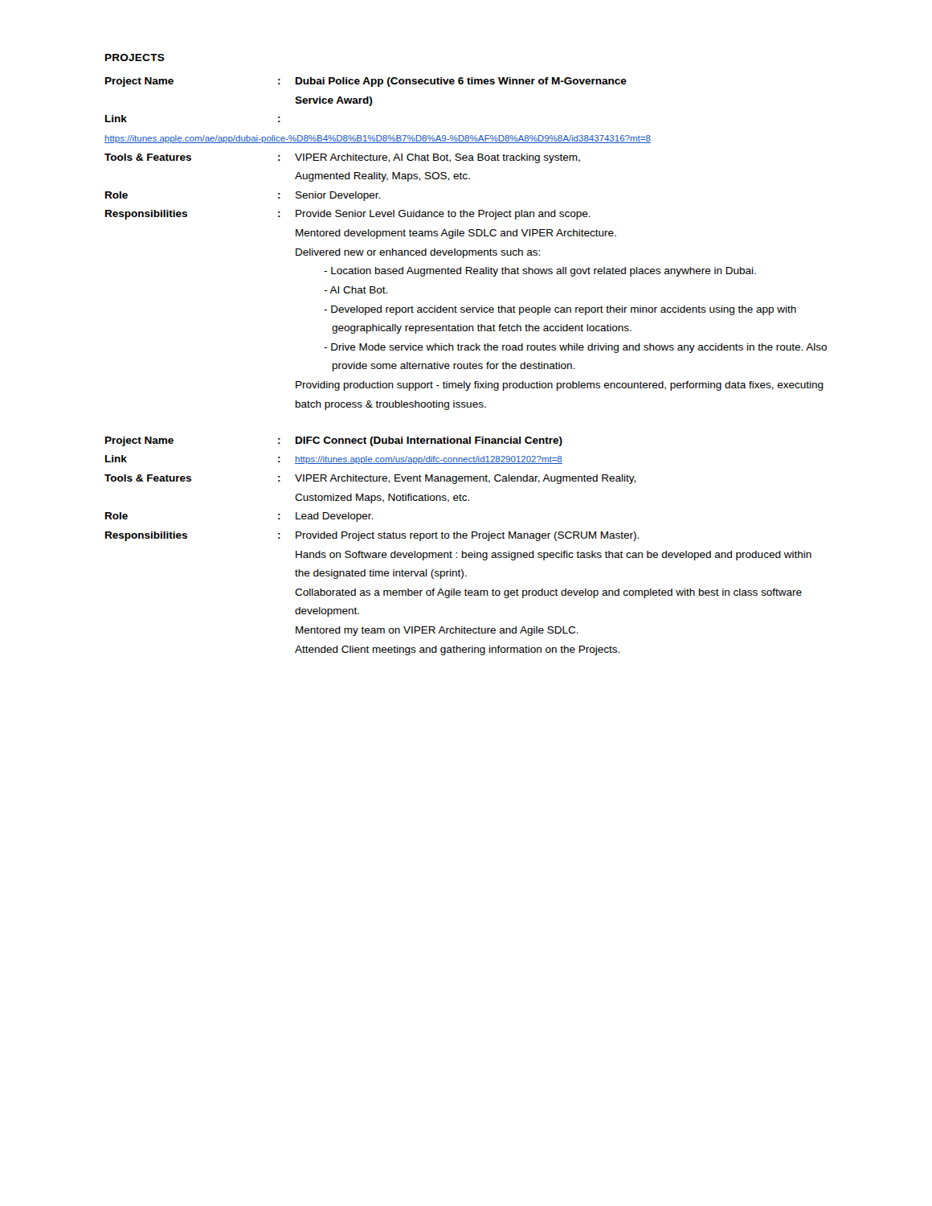PROJECTS
| Project Name | : | Dubai Police App (Consecutive 6 times Winner of M-Governance Service Award) |
| Link | : | |
https://itunes.apple.com/ae/app/dubai-police-%D8%B4%D8%B1%D8%B7%D8%A9-%D8%AF%D8%A8%D9%8A/id384374316?mt=8
| Tools & Features | : | VIPER Architecture, AI Chat Bot, Sea Boat tracking system, Augmented Reality, Maps, SOS, etc. |
| Role | : | Senior Developer. |
| Responsibilities | : | Provide Senior Level Guidance to the Project plan and scope. Mentored development teams Agile SDLC and VIPER Architecture. Delivered new or enhanced developments such as: - Location based Augmented Reality that shows all govt related places anywhere in Dubai. - AI Chat Bot. - Developed report accident service that people can report their minor accidents using the app with geographically representation that fetch the accident locations. - Drive Mode service which track the road routes while driving and shows any accidents in the route. Also provide some alternative routes for the destination. Providing production support - timely fixing production problems encountered, performing data fixes, executing batch process & troubleshooting issues. |
| Project Name | : | DIFC Connect (Dubai International Financial Centre) |
| Link | : | https://itunes.apple.com/us/app/difc-connect/id1282901202?mt=8 |
| Tools & Features | : | VIPER Architecture, Event Management, Calendar, Augmented Reality, Customized Maps, Notifications, etc. |
| Role | : | Lead Developer. |
| Responsibilities | : | Provided Project status report to the Project Manager (SCRUM Master). Hands on Software development : being assigned specific tasks that can be developed and produced within the designated time interval (sprint). Collaborated as a member of Agile team to get product develop and completed with best in class software development. Mentored my team on VIPER Architecture and Agile SDLC. Attended Client meetings and gathering information on the Projects. |